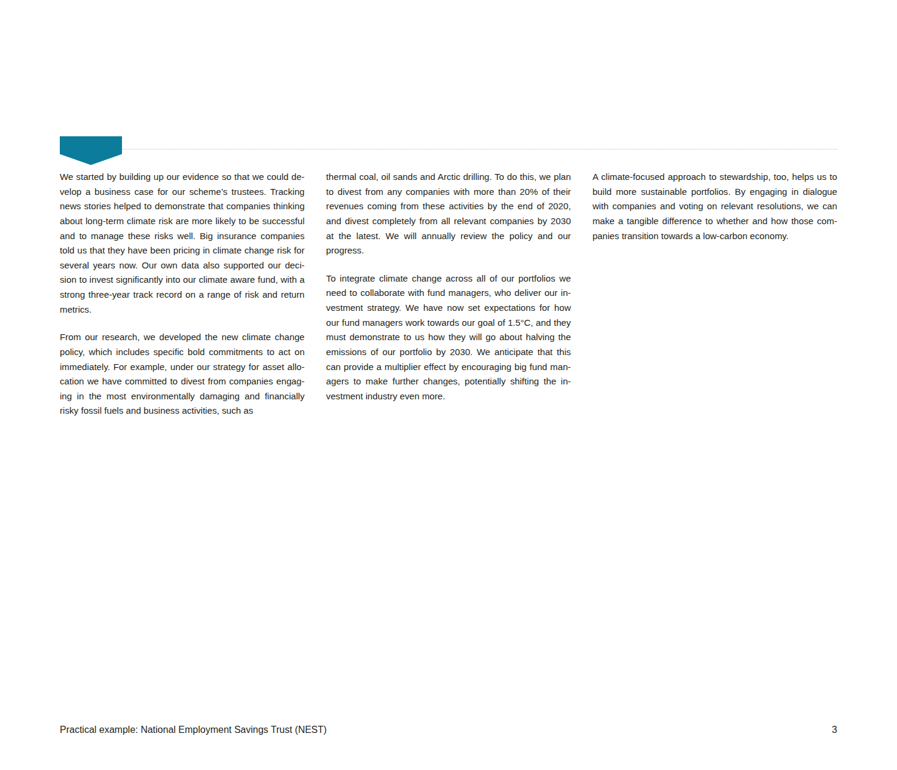HOW
We started by building up our evidence so that we could develop a business case for our scheme’s trustees. Tracking news stories helped to demonstrate that companies thinking about long-term climate risk are more likely to be successful and to manage these risks well. Big insurance companies told us that they have been pricing in climate change risk for several years now. Our own data also supported our decision to invest significantly into our climate aware fund, with a strong three-year track record on a range of risk and return metrics.
From our research, we developed the new climate change policy, which includes specific bold commitments to act on immediately. For example, under our strategy for asset allocation we have committed to divest from companies engaging in the most environmentally damaging and financially risky fossil fuels and business activities, such as
thermal coal, oil sands and Arctic drilling. To do this, we plan to divest from any companies with more than 20% of their revenues coming from these activities by the end of 2020, and divest completely from all relevant companies by 2030 at the latest. We will annually review the policy and our progress.
To integrate climate change across all of our portfolios we need to collaborate with fund managers, who deliver our investment strategy. We have now set expectations for how our fund managers work towards our goal of 1.5°C, and they must demonstrate to us how they will go about halving the emissions of our portfolio by 2030. We anticipate that this can provide a multiplier effect by encouraging big fund managers to make further changes, potentially shifting the investment industry even more.
A climate-focused approach to stewardship, too, helps us to build more sustainable portfolios. By engaging in dialogue with companies and voting on relevant resolutions, we can make a tangible difference to whether and how those companies transition towards a low-carbon economy.
Practical example: National Employment Savings Trust (NEST)
3